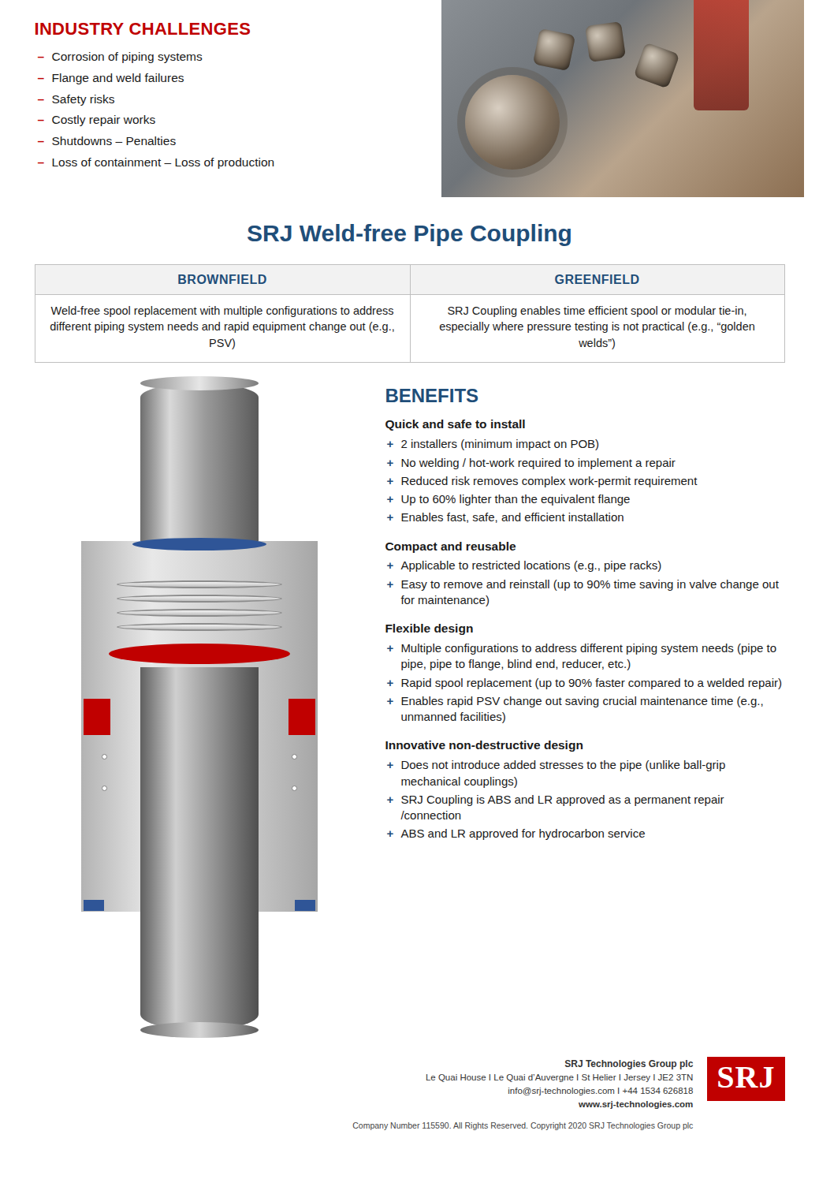INDUSTRY CHALLENGES
Corrosion of piping systems
Flange and weld failures
Safety risks
Costly repair works
Shutdowns – Penalties
Loss of containment – Loss of production
SRJ Weld-free Pipe Coupling
BROWNFIELD
Weld-free spool replacement with multiple configurations to address different piping system needs and rapid equipment change out (e.g., PSV)
GREENFIELD
SRJ Coupling enables time efficient spool or modular tie-in, especially where pressure testing is not practical (e.g., “golden welds”)
BENEFITS
Quick and safe to install
2 installers (minimum impact on POB)
No welding / hot-work required to implement a repair
Reduced risk removes complex work-permit requirement
Up to 60% lighter than the equivalent flange
Enables fast, safe, and efficient installation
Compact and reusable
Applicable to restricted locations (e.g., pipe racks)
Easy to remove and reinstall (up to 90% time saving in valve change out for maintenance)
Flexible design
Multiple configurations to address different piping system needs (pipe to pipe, pipe to flange, blind end, reducer, etc.)
Rapid spool replacement (up to 90% faster compared to a welded repair)
Enables rapid PSV change out saving crucial maintenance time (e.g., unmanned facilities)
Innovative non-destructive design
Does not introduce added stresses to the pipe (unlike ball-grip mechanical couplings)
SRJ Coupling is ABS and LR approved as a permanent repair /connection
ABS and LR approved for hydrocarbon service
SRJ Technologies Group plc
Le Quai House I Le Quai d’Auvergne I St Helier I Jersey I JE2 3TN
info@srj-technologies.com I +44 1534 626818
www.srj-technologies.com
Company Number 115590. All Rights Reserved. Copyright 2020 SRJ Technologies Group plc
SRJ